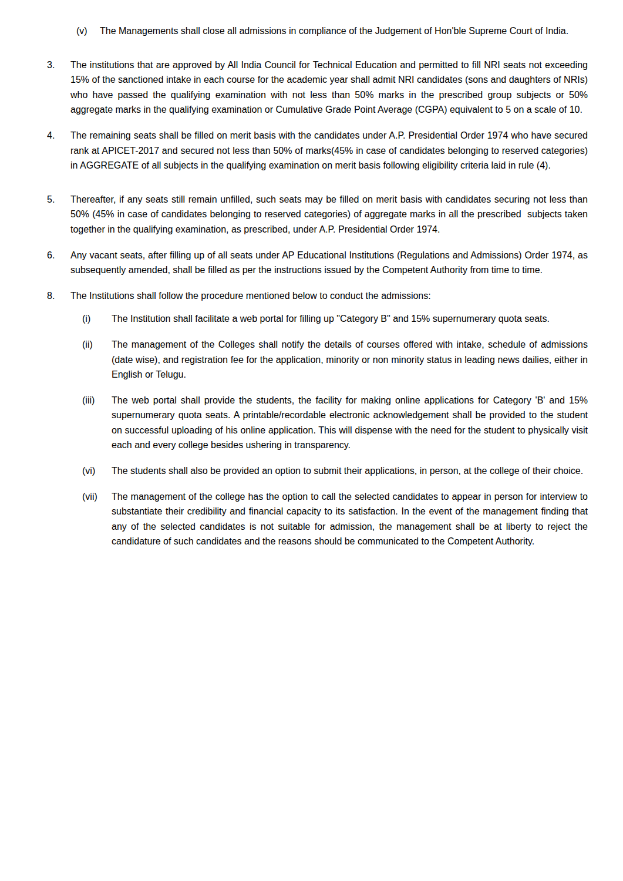(v)
The Managements shall close all admissions in compliance of the Judgement of Hon'ble Supreme Court of India.
3.
The institutions that are approved by All India Council for Technical Education and permitted to fill NRI seats not exceeding 15% of the sanctioned intake in each course for the academic year shall admit NRI candidates (sons and daughters of NRIs) who have passed the qualifying examination with not less than 50% marks in the prescribed group subjects or 50% aggregate marks in the qualifying examination or Cumulative Grade Point Average (CGPA) equivalent to 5 on a scale of 10.
4.
The remaining seats shall be filled on merit basis with the candidates under A.P. Presidential Order 1974 who have secured rank at APICET-2017 and secured not less than 50% of marks(45% in case of candidates belonging to reserved categories) in AGGREGATE of all subjects in the qualifying examination on merit basis following eligibility criteria laid in rule (4).
5.
Thereafter, if any seats still remain unfilled, such seats may be filled on merit basis with candidates securing not less than 50% (45% in case of candidates belonging to reserved categories) of aggregate marks in all the prescribed subjects taken together in the qualifying examination, as prescribed, under A.P. Presidential Order 1974.
6.
Any vacant seats, after filling up of all seats under AP Educational Institutions (Regulations and Admissions) Order 1974, as subsequently amended, shall be filled as per the instructions issued by the Competent Authority from time to time.
8.
The Institutions shall follow the procedure mentioned below to conduct the admissions:
(i)
The Institution shall facilitate a web portal for filling up "Category B" and 15% supernumerary quota seats.
(ii)
The management of the Colleges shall notify the details of courses offered with intake, schedule of admissions (date wise), and registration fee for the application, minority or non minority status in leading news dailies, either in English or Telugu.
(iii)
The web portal shall provide the students, the facility for making online applications for Category 'B' and 15% supernumerary quota seats. A printable/recordable electronic acknowledgement shall be provided to the student on successful uploading of his online application. This will dispense with the need for the student to physically visit each and every college besides ushering in transparency.
(vi)
The students shall also be provided an option to submit their applications, in person, at the college of their choice.
(vii)
The management of the college has the option to call the selected candidates to appear in person for interview to substantiate their credibility and financial capacity to its satisfaction. In the event of the management finding that any of the selected candidates is not suitable for admission, the management shall be at liberty to reject the candidature of such candidates and the reasons should be communicated to the Competent Authority.